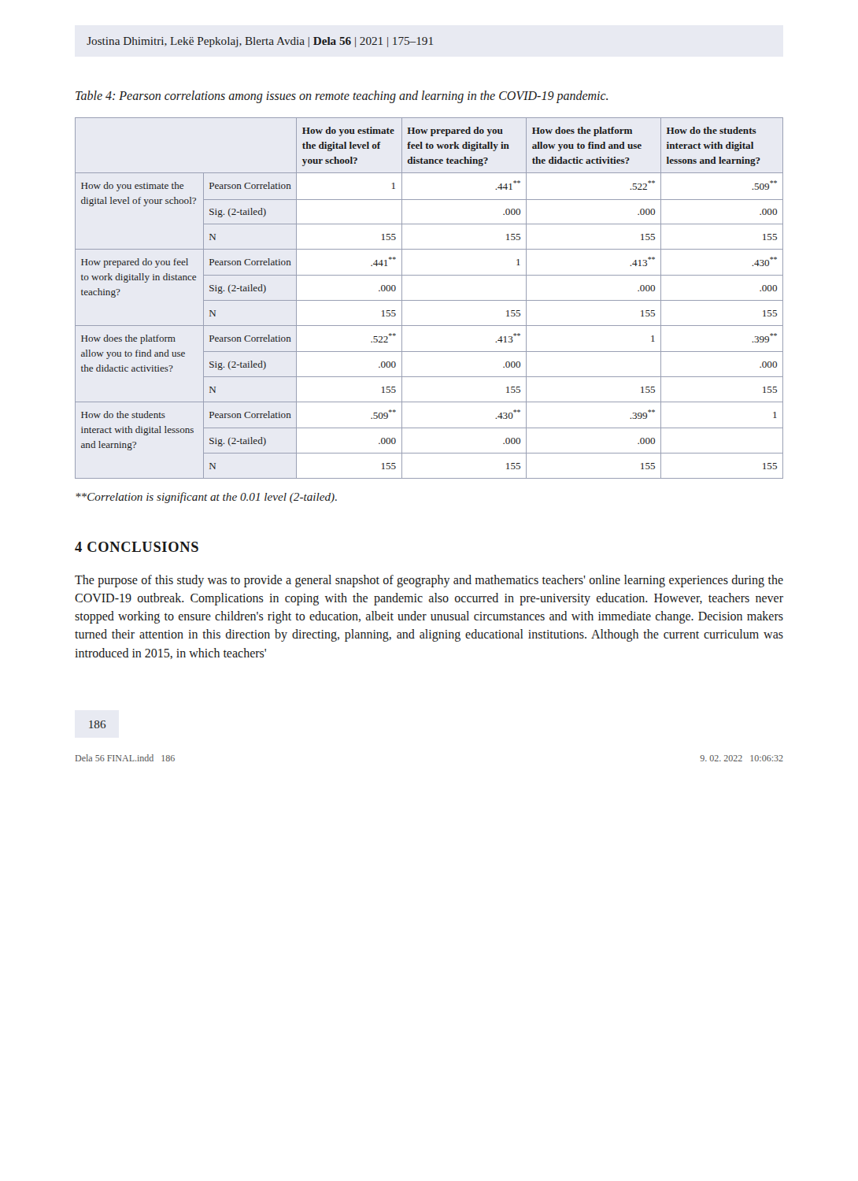Jostina Dhimitri, Lekë Pepkolaj, Blerta Avdia | Dela 56 | 2021 | 175–191
Table 4: Pearson correlations among issues on remote teaching and learning in the COVID-19 pandemic.
| | How do you estimate the digital level of your school? | How prepared do you feel to work digitally in distance teaching? | How does the platform allow you to find and use the didactic activities? | How do the students interact with digital lessons and learning? |
| --- | --- | --- | --- | --- |
| How do you estimate the digital level of your school? | Pearson Correlation | 1 | .441 ** | .522 ** | .509 ** |
| Sig. (2-tailed) | | .000 | .000 | .000 |
| N | 155 | 155 | 155 | 155 |
| How prepared do you feel to work digitally in distance teaching? | Pearson Correlation | .441 ** | 1 | .413 ** | .430 ** |
| Sig. (2-tailed) | .000 | | .000 | .000 |
| N | 155 | 155 | 155 | 155 |
| How does the platform allow you to find and use the didactic activities? | Pearson Correlation | .522 ** | .413 ** | 1 | .399 ** |
| Sig. (2-tailed) | .000 | .000 | | .000 |
| N | 155 | 155 | 155 | 155 |
| How do the students interact with digital lessons and learning? | Pearson Correlation | .509 ** | .430 ** | .399 ** | 1 |
| Sig. (2-tailed) | .000 | .000 | .000 | |
| N | 155 | 155 | 155 | 155 |
**Correlation is significant at the 0.01 level (2-tailed).
4 CONCLUSIONS
The purpose of this study was to provide a general snapshot of geography and mathematics teachers' online learning experiences during the COVID-19 outbreak. Complications in coping with the pandemic also occurred in pre-university education. However, teachers never stopped working to ensure children's right to education, albeit under unusual circumstances and with immediate change. Decision makers turned their attention in this direction by directing, planning, and aligning educational institutions. Although the current curriculum was introduced in 2015, in which teachers'
186
Dela 56 FINAL.indd 186 9. 02. 2022 10:06:32